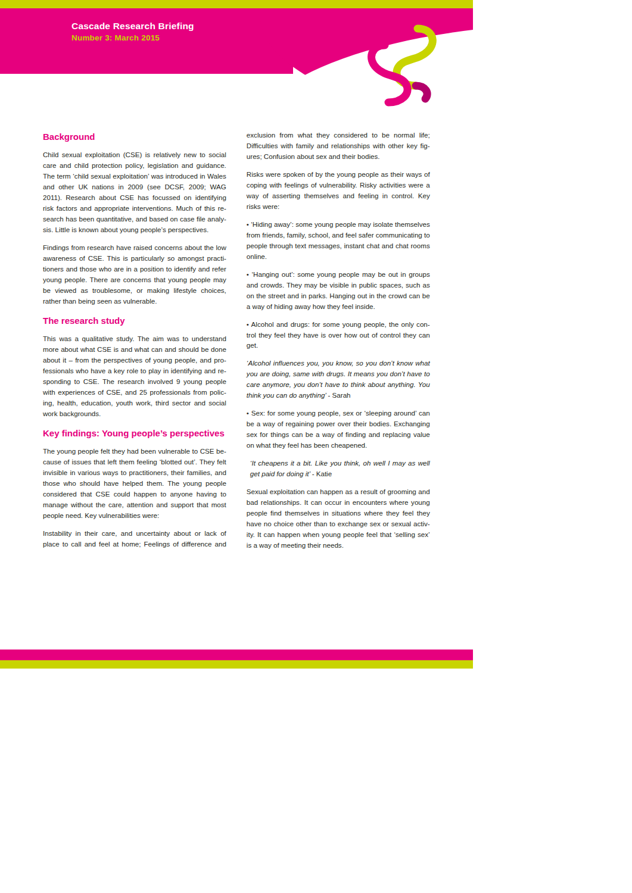Cascade Research Briefing
Number 3: March 2015
Background
Child sexual exploitation (CSE) is relatively new to social care and child protection policy, legislation and guidance. The term ‘child sexual exploitation’ was introduced in Wales and other UK nations in 2009 (see DCSF, 2009; WAG 2011). Research about CSE has focussed on identifying risk factors and appropriate interventions. Much of this research has been quantitative, and based on case file analysis. Little is known about young people’s perspectives.
Findings from research have raised concerns about the low awareness of CSE. This is particularly so amongst practitioners and those who are in a position to identify and refer young people. There are concerns that young people may be viewed as troublesome, or making lifestyle choices, rather than being seen as vulnerable.
The research study
This was a qualitative study. The aim was to understand more about what CSE is and what can and should be done about it – from the perspectives of young people, and professionals who have a key role to play in identifying and responding to CSE. The research involved 9 young people with experiences of CSE, and 25 professionals from policing, health, education, youth work, third sector and social work backgrounds.
Key findings: Young people’s perspectives
The young people felt they had been vulnerable to CSE because of issues that left them feeling ‘blotted out’. They felt invisible in various ways to practitioners, their families, and those who should have helped them. The young people considered that CSE could happen to anyone having to manage without the care, attention and support that most people need. Key vulnerabilities were:
Instability in their care, and uncertainty about or lack of place to call and feel at home; Feelings of difference and exclusion from what they considered to be normal life; Difficulties with family and relationships with other key figures; Confusion about sex and their bodies.
Risks were spoken of by the young people as their ways of coping with feelings of vulnerability. Risky activities were a way of asserting themselves and feeling in control. Key risks were:
• ‘Hiding away’: some young people may isolate themselves from friends, family, school, and feel safer communicating to people through text messages, instant chat and chat rooms online.
• ‘Hanging out’: some young people may be out in groups and crowds. They may be visible in public spaces, such as on the street and in parks. Hanging out in the crowd can be a way of hiding away how they feel inside.
• Alcohol and drugs: for some young people, the only control they feel they have is over how out of control they can get.
‘Alcohol influences you, you know, so you don’t know what you are doing, same with drugs. It means you don’t have to care anymore, you don’t have to think about anything. You think you can do anything’ - Sarah
• Sex: for some young people, sex or ‘sleeping around’ can be a way of regaining power over their bodies. Exchanging sex for things can be a way of finding and replacing value on what they feel has been cheapened.
‘It cheapens it a bit. Like you think, oh well I may as well get paid for doing it’ - Katie
Sexual exploitation can happen as a result of grooming and bad relationships. It can occur in encounters where young people find themselves in situations where they feel they have no choice other than to exchange sex or sexual activity. It can happen when young people feel that ‘selling sex’ is a way of meeting their needs.